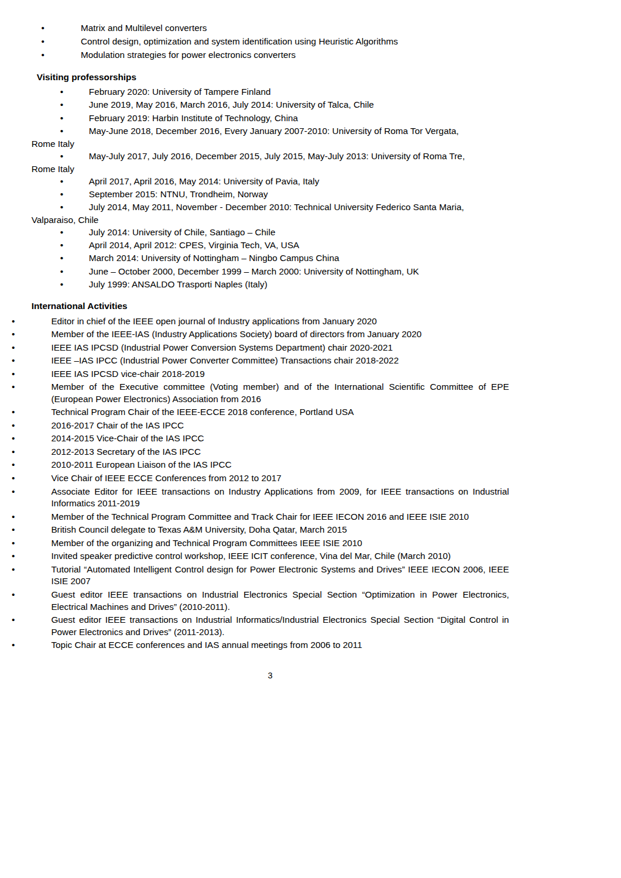Matrix and Multilevel converters
Control design, optimization and system identification using Heuristic Algorithms
Modulation strategies for power electronics converters
Visiting professorships
February 2020: University of Tampere Finland
June 2019, May 2016, March 2016, July 2014: University of Talca, Chile
February 2019: Harbin Institute of Technology, China
May-June 2018, December 2016, Every January 2007-2010: University of Roma Tor Vergata,
Rome Italy
May-July 2017, July 2016, December 2015, July 2015, May-July 2013: University of Roma Tre,
Rome Italy
April 2017, April 2016, May 2014: University of Pavia, Italy
September 2015: NTNU, Trondheim, Norway
July 2014, May 2011, November - December 2010: Technical University Federico Santa Maria,
Valparaiso, Chile
July 2014: University of Chile, Santiago – Chile
April 2014, April 2012: CPES, Virginia Tech, VA, USA
March 2014: University of Nottingham – Ningbo Campus China
June – October 2000, December 1999 – March 2000: University of Nottingham, UK
July 1999: ANSALDO Trasporti Naples (Italy)
International Activities
Editor in chief of the IEEE open journal of Industry applications from January 2020
Member of the IEEE-IAS (Industry Applications Society) board of directors from January 2020
IEEE IAS IPCSD (Industrial Power Conversion Systems Department) chair 2020-2021
IEEE –IAS IPCC (Industrial Power Converter Committee) Transactions chair 2018-2022
IEEE IAS IPCSD vice-chair 2018-2019
Member of the Executive committee (Voting member) and of the International Scientific Committee of EPE (European Power Electronics) Association from 2016
Technical Program Chair of the IEEE-ECCE 2018 conference, Portland USA
2016-2017 Chair of the IAS IPCC
2014-2015 Vice-Chair of the IAS IPCC
2012-2013 Secretary of the IAS IPCC
2010-2011 European Liaison of the IAS IPCC
Vice Chair of IEEE ECCE Conferences from 2012 to 2017
Associate Editor for IEEE transactions on Industry Applications from 2009, for IEEE transactions on Industrial Informatics 2011-2019
Member of the Technical Program Committee and Track Chair for IEEE IECON 2016 and IEEE ISIE 2010
British Council delegate to Texas A&M University, Doha Qatar, March 2015
Member of the organizing and Technical Program Committees IEEE ISIE 2010
Invited speaker predictive control workshop, IEEE ICIT conference, Vina del Mar, Chile (March 2010)
Tutorial “Automated Intelligent Control design for Power Electronic Systems and Drives” IEEE IECON 2006, IEEE ISIE 2007
Guest editor IEEE transactions on Industrial Electronics Special Section “Optimization in Power Electronics, Electrical Machines and Drives” (2010-2011).
Guest editor IEEE transactions on Industrial Informatics/Industrial Electronics Special Section “Digital Control in Power Electronics and Drives” (2011-2013).
Topic Chair at ECCE conferences and IAS annual meetings from 2006 to 2011
3